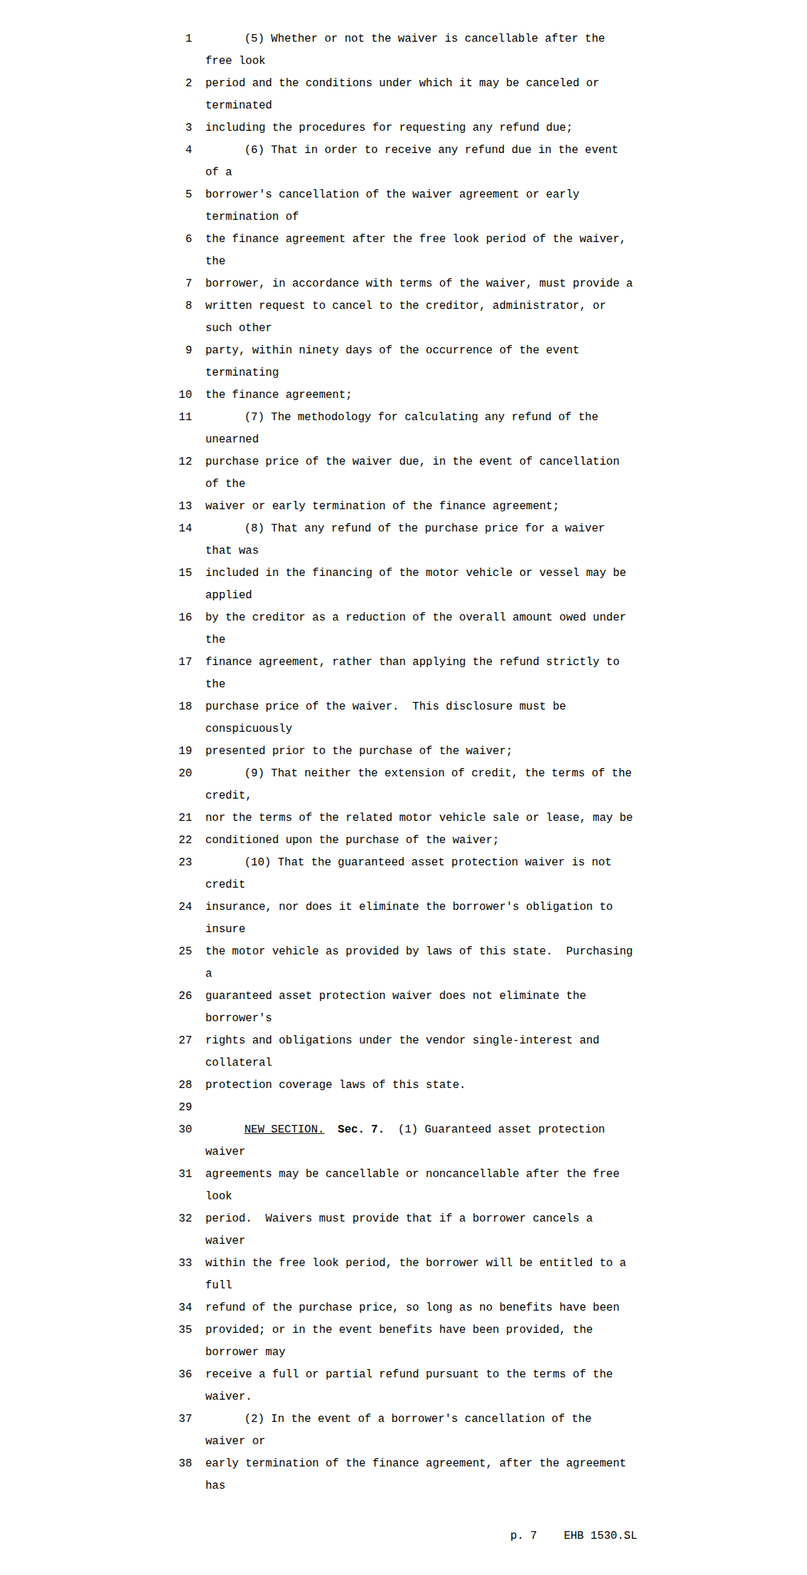(5) Whether or not the waiver is cancellable after the free look
period and the conditions under which it may be canceled or terminated
including the procedures for requesting any refund due;
(6) That in order to receive any refund due in the event of a
borrower's cancellation of the waiver agreement or early termination of
the finance agreement after the free look period of the waiver, the
borrower, in accordance with terms of the waiver, must provide a
written request to cancel to the creditor, administrator, or such other
party, within ninety days of the occurrence of the event terminating
the finance agreement;
(7) The methodology for calculating any refund of the unearned
purchase price of the waiver due, in the event of cancellation of the
waiver or early termination of the finance agreement;
(8) That any refund of the purchase price for a waiver that was
included in the financing of the motor vehicle or vessel may be applied
by the creditor as a reduction of the overall amount owed under the
finance agreement, rather than applying the refund strictly to the
purchase price of the waiver. This disclosure must be conspicuously
presented prior to the purchase of the waiver;
(9) That neither the extension of credit, the terms of the credit,
nor the terms of the related motor vehicle sale or lease, may be
conditioned upon the purchase of the waiver;
(10) That the guaranteed asset protection waiver is not credit
insurance, nor does it eliminate the borrower's obligation to insure
the motor vehicle as provided by laws of this state. Purchasing a
guaranteed asset protection waiver does not eliminate the borrower's
rights and obligations under the vendor single-interest and collateral
protection coverage laws of this state.
NEW SECTION. Sec. 7. (1) Guaranteed asset protection waiver
agreements may be cancellable or noncancellable after the free look
period. Waivers must provide that if a borrower cancels a waiver
within the free look period, the borrower will be entitled to a full
refund of the purchase price, so long as no benefits have been
provided; or in the event benefits have been provided, the borrower may
receive a full or partial refund pursuant to the terms of the waiver.
(2) In the event of a borrower's cancellation of the waiver or
early termination of the finance agreement, after the agreement has
p. 7 EHB 1530.SL